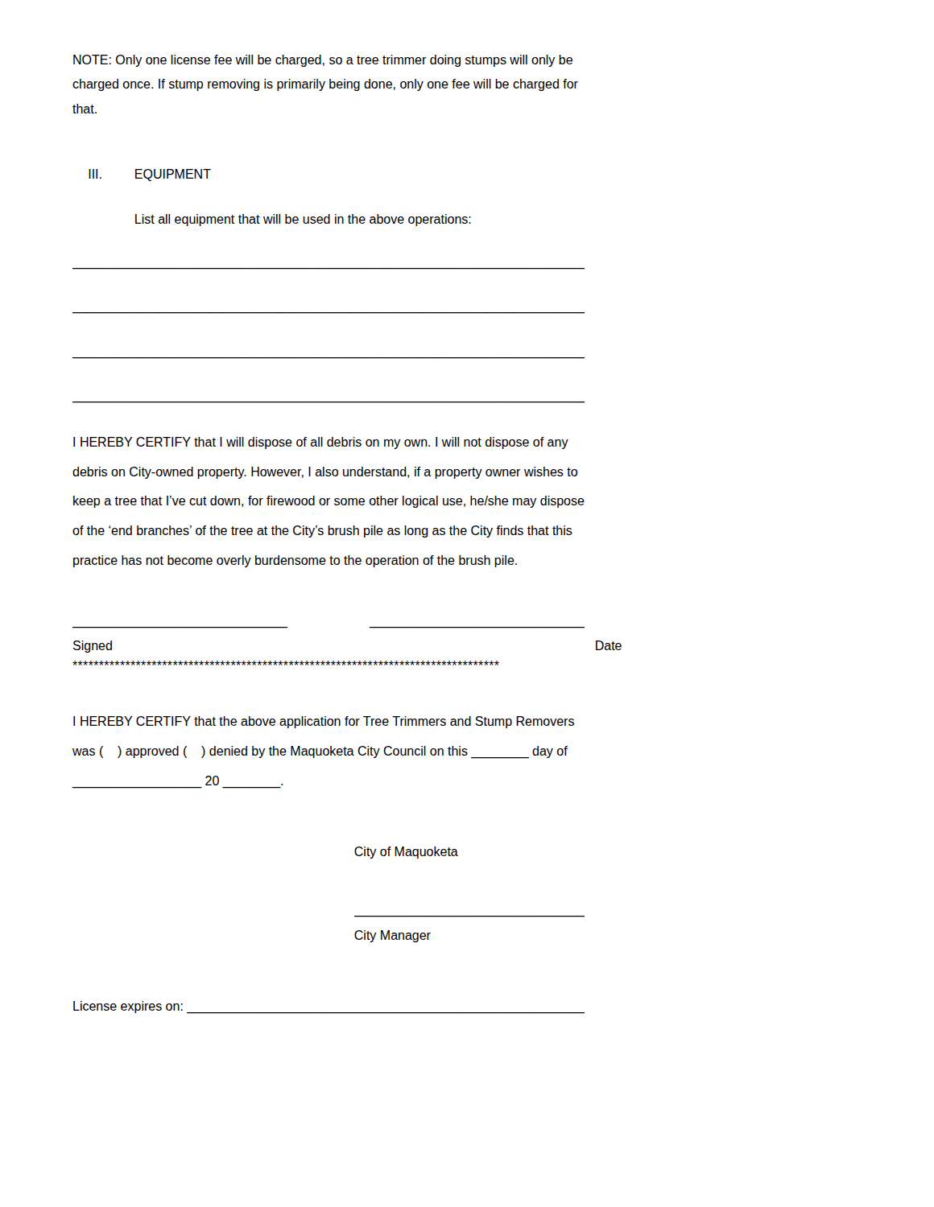NOTE: Only one license fee will be charged, so a tree trimmer doing stumps will only be charged once. If stump removing is primarily being done, only one fee will be charged for that.
III. EQUIPMENT
List all equipment that will be used in the above operations:
_______________________________________________________________________________________
_______________________________________________________________________________________
_______________________________________________________________________________________
_______________________________________________________________________________________
I HEREBY CERTIFY that I will dispose of all debris on my own. I will not dispose of any debris on City-owned property. However, I also understand, if a property owner wishes to keep a tree that I’ve cut down, for firewood or some other logical use, he/she may dispose of the ‘end branches’ of the tree at the City’s brush pile as long as the City finds that this practice has not become overly burdensome to the operation of the brush pile.
| ______________________________ | ______________________________ |
| Signed | Date |
*********************************************************************************
I HEREBY CERTIFY that the above application for Tree Trimmers and Stump Removers was ( ) approved ( ) denied by the Maquoketa City Council on this ________ day of __________________ 20 ________.
City of Maquoketa
_______________________________________
City Manager
License expires on: ______________________________________________________________________________